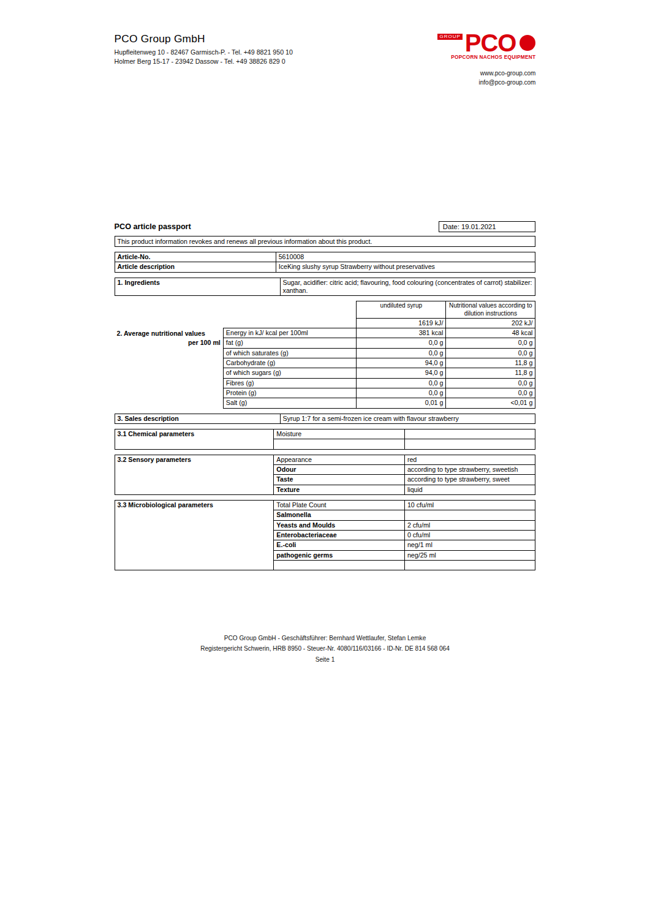PCO Group GmbH
Hupfleitenweg 10 - 82467 Garmisch-P. - Tel. +49 8821 950 10
Holmer Berg 15-17 - 23942 Dassow - Tel. +49 38826 829 0
GROUP PCO
POPCORN NACHOS EQUIPMENT
www.pco-group.com
info@pco-group.com
PCO article passport
Date: 19.01.2021
This product information revokes and renews all previous information about this product.
| Article-No. | 5610008 |
| Article description | IceKing slushy syrup Strawberry without preservatives |
| 1. Ingredients | Sugar, acidifier: citric acid; flavouring, food colouring (concentrates of carrot) stabilizer: xanthan. |
| | | undiluted syrup | Nutritional values according to dilution instructions |
| 2. Average nutritional values | | 1619 kJ/ | 202 kJ/ |
| Energy in kJ/ kcal per 100ml | 381 kcal | 48 kcal |
| per 100 ml | fat (g) | 0,0 g | 0,0 g |
| | of which saturates (g) | 0,0 g | 0,0 g |
| | Carbohydrate (g) | 94,0 g | 11,8 g |
| | of which sugars (g) | 94,0 g | 11,8 g |
| | Fibres (g) | 0,0 g | 0,0 g |
| | Protein (g) | 0,0 g | 0,0 g |
| | Salt (g) | 0,01 g | <0,01 g |
| 3. Sales description | Syrup 1:7 for a semi-frozen ice cream with flavour strawberry |
| 3.1 Chemical parameters | Moisture | |
| 3.2 Sensory parameters | Appearance | red |
| Odour | according to type strawberry, sweetish |
| Taste | according to type strawberry, sweet |
| Texture | liquid |
| 3.3 Microbiological parameters | Total Plate Count | 10 cfu/ml |
| Salmonella | |
| Yeasts and Moulds | 2 cfu/ml |
| Enterobacteriaceae | 0 cfu/ml |
| E.-coli | neg/1 ml |
| pathogenic germs | neg/25 ml |
PCO Group GmbH - Geschäftsführer: Bernhard Wettlaufer, Stefan Lemke
Registergericht Schwerin, HRB 8950 - Steuer-Nr. 4080/116/03166 - ID-Nr. DE 814 568 064
Seite 1